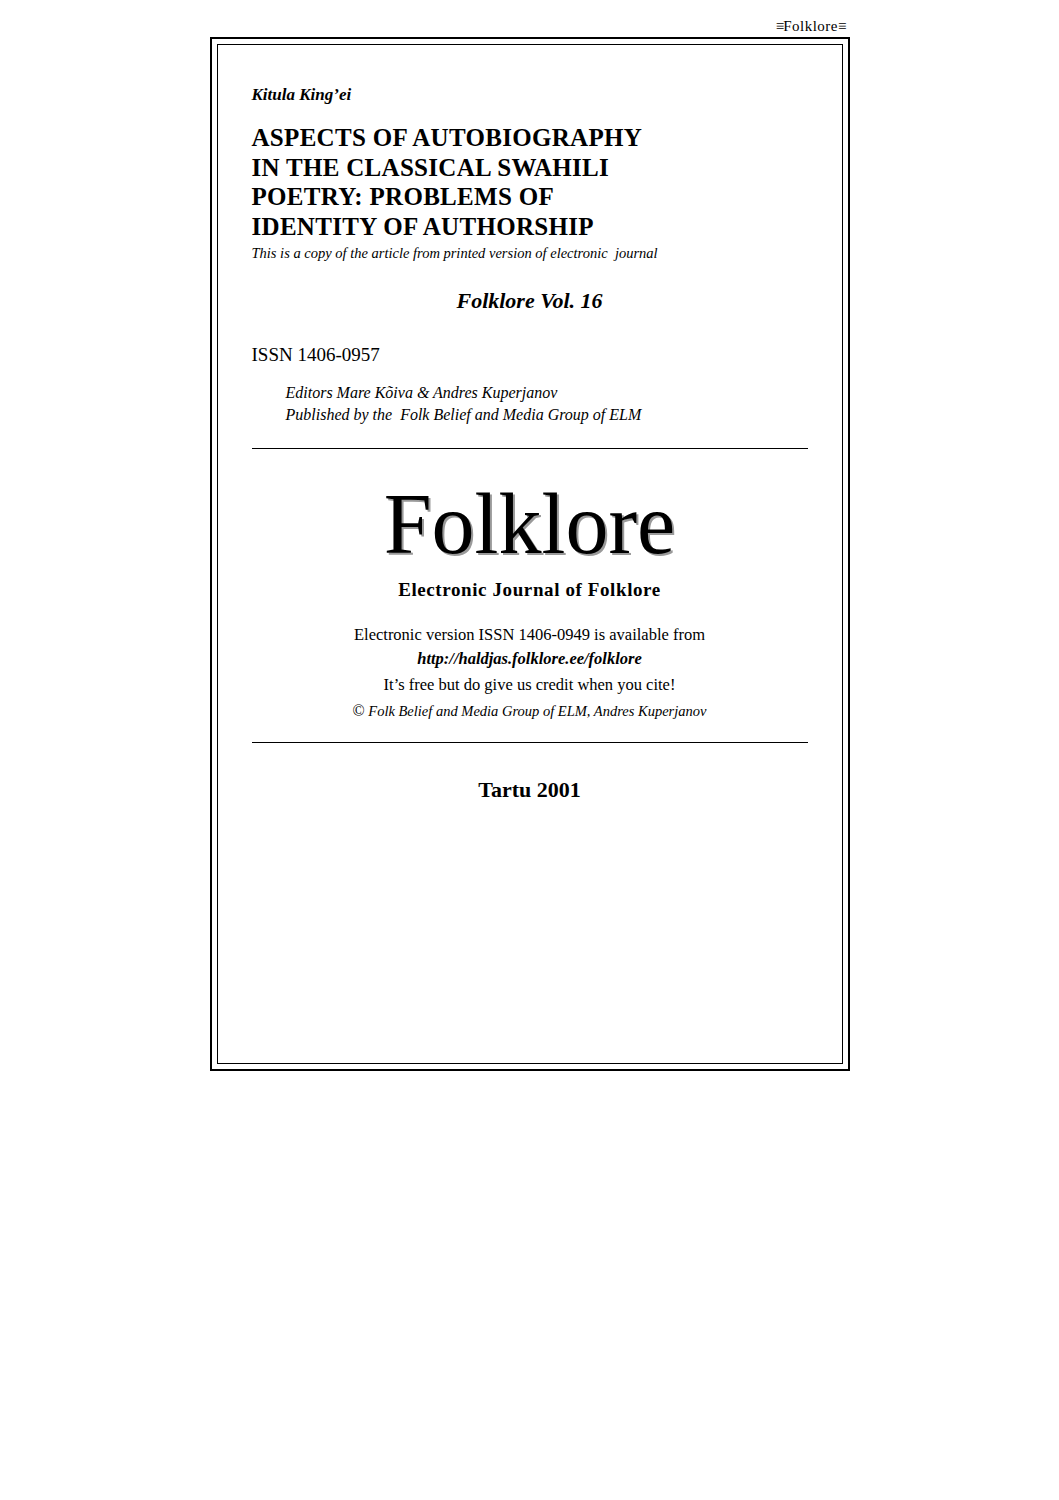≡Folklore≡
Kitula King’ei
ASPECTS OF AUTOBIOGRAPHY
IN THE CLASSICAL SWAHILI
POETRY: PROBLEMS OF
IDENTITY OF AUTHORSHIP
This is a copy of the article from printed version of electronic journal
Folklore Vol. 16
ISSN 1406-0957
Editors Mare Kõiva & Andres Kuperjanov
Published by the Folk Belief and Media Group of ELM
Folklore
Electronic Journal of Folklore
Electronic version ISSN 1406-0949 is available from
http://haldjas.folklore.ee/folklore It’s free but do give us credit when you cite! © Folk Belief and Media Group of ELM, Andres Kuperjanov
Tartu 2001